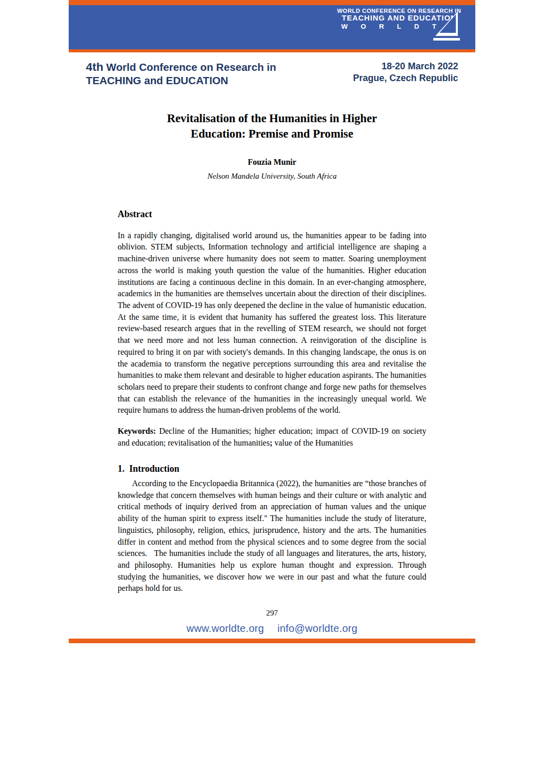WORLD CONFERENCE ON RESEARCH IN
TEACHING AND EDUCATION
W O R L D T E
4th World Conference on Research in
TEACHING and EDUCATION
18-20 March 2022
Prague, Czech Republic
Revitalisation of the Humanities in Higher
Education: Premise and Promise
Fouzia Munir
Nelson Mandela University, South Africa
Abstract
In a rapidly changing, digitalised world around us, the humanities appear to be fading into oblivion. STEM subjects, Information technology and artificial intelligence are shaping a machine-driven universe where humanity does not seem to matter. Soaring unemployment across the world is making youth question the value of the humanities. Higher education institutions are facing a continuous decline in this domain. In an ever-changing atmosphere, academics in the humanities are themselves uncertain about the direction of their disciplines. The advent of COVID-19 has only deepened the decline in the value of humanistic education. At the same time, it is evident that humanity has suffered the greatest loss. This literature review-based research argues that in the revelling of STEM research, we should not forget that we need more and not less human connection. A reinvigoration of the discipline is required to bring it on par with society's demands. In this changing landscape, the onus is on the academia to transform the negative perceptions surrounding this area and revitalise the humanities to make them relevant and desirable to higher education aspirants. The humanities scholars need to prepare their students to confront change and forge new paths for themselves that can establish the relevance of the humanities in the increasingly unequal world. We require humans to address the human-driven problems of the world.
Keywords: Decline of the Humanities; higher education; impact of COVID-19 on society and education; revitalisation of the humanities; value of the Humanities
1. Introduction
According to the Encyclopaedia Britannica (2022), the humanities are “those branches of knowledge that concern themselves with human beings and their culture or with analytic and critical methods of inquiry derived from an appreciation of human values and the unique ability of the human spirit to express itself." The humanities include the study of literature, linguistics, philosophy, religion, ethics, jurisprudence, history and the arts. The humanities differ in content and method from the physical sciences and to some degree from the social sciences. The humanities include the study of all languages and literatures, the arts, history, and philosophy. Humanities help us explore human thought and expression. Through studying the humanities, we discover how we were in our past and what the future could perhaps hold for us.
297
www.worldte.org info@worldte.org